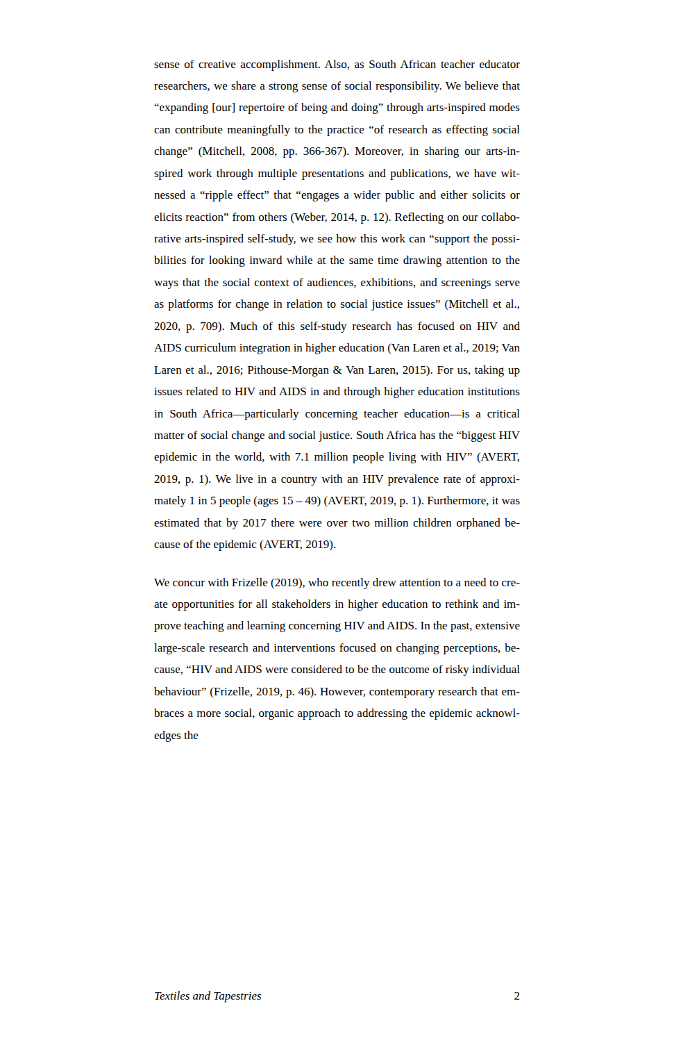sense of creative accomplishment. Also, as South African teacher educator researchers, we share a strong sense of social responsibility. We believe that “expanding [our] repertoire of being and doing” through arts-inspired modes can contribute meaningfully to the practice “of research as effecting social change” (Mitchell, 2008, pp. 366-367). Moreover, in sharing our arts-inspired work through multiple presentations and publications, we have witnessed a “ripple effect” that “engages a wider public and either solicits or elicits reaction” from others (Weber, 2014, p. 12). Reflecting on our collaborative arts-inspired self-study, we see how this work can “support the possibilities for looking inward while at the same time drawing attention to the ways that the social context of audiences, exhibitions, and screenings serve as platforms for change in relation to social justice issues” (Mitchell et al., 2020, p. 709). Much of this self-study research has focused on HIV and AIDS curriculum integration in higher education (Van Laren et al., 2019; Van Laren et al., 2016; Pithouse-Morgan & Van Laren, 2015). For us, taking up issues related to HIV and AIDS in and through higher education institutions in South Africa—particularly concerning teacher education—is a critical matter of social change and social justice. South Africa has the “biggest HIV epidemic in the world, with 7.1 million people living with HIV” (AVERT, 2019, p. 1). We live in a country with an HIV prevalence rate of approximately 1 in 5 people (ages 15 – 49) (AVERT, 2019, p. 1). Furthermore, it was estimated that by 2017 there were over two million children orphaned because of the epidemic (AVERT, 2019).
We concur with Frizelle (2019), who recently drew attention to a need to create opportunities for all stakeholders in higher education to rethink and improve teaching and learning concerning HIV and AIDS. In the past, extensive large-scale research and interventions focused on changing perceptions, because, “HIV and AIDS were considered to be the outcome of risky individual behaviour” (Frizelle, 2019, p. 46). However, contemporary research that embraces a more social, organic approach to addressing the epidemic acknowledges the
Textiles and Tapestries 2